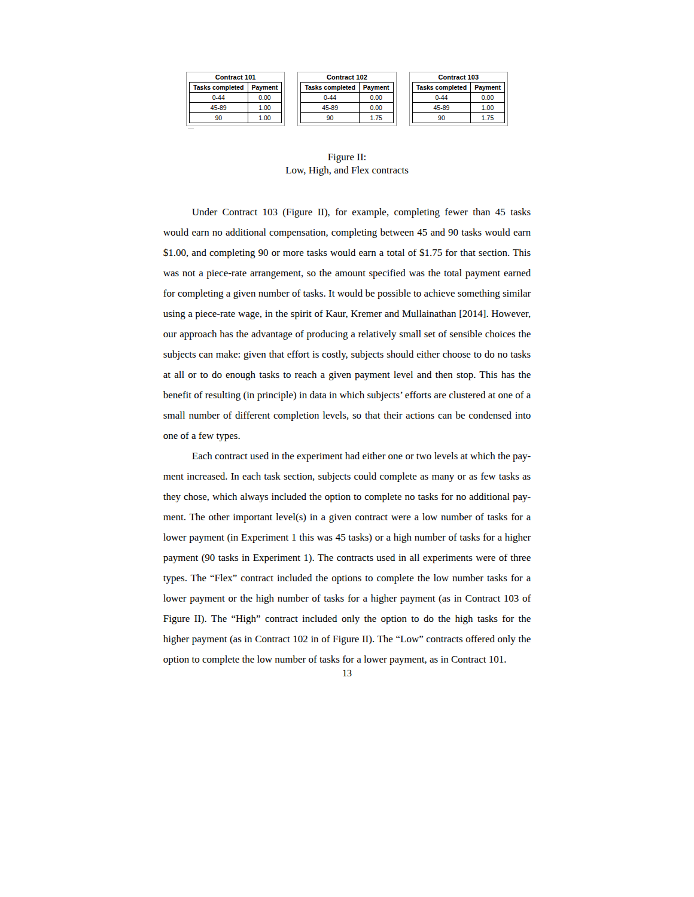Contract 101
| Tasks completed | Payment |
| --- | --- |
| 0-44 | 0.00 |
| 45-89 | 1.00 |
| 90 | 1.00 |
Contract 102
| Tasks completed | Payment |
| --- | --- |
| 0-44 | 0.00 |
| 45-89 | 0.00 |
| 90 | 1.75 |
Contract 103
| Tasks completed | Payment |
| --- | --- |
| 0-44 | 0.00 |
| 45-89 | 1.00 |
| 90 | 1.75 |
Figure II:
Low, High, and Flex contracts
Under Contract 103 (Figure II), for example, completing fewer than 45 tasks would earn no additional compensation, completing between 45 and 90 tasks would earn $1.00, and completing 90 or more tasks would earn a total of $1.75 for that section. This was not a piece-rate arrangement, so the amount specified was the total payment earned for completing a given number of tasks. It would be possible to achieve something similar using a piece-rate wage, in the spirit of Kaur, Kremer and Mullainathan [2014]. However, our approach has the advantage of producing a relatively small set of sensible choices the subjects can make: given that effort is costly, subjects should either choose to do no tasks at all or to do enough tasks to reach a given payment level and then stop. This has the benefit of resulting (in principle) in data in which subjects’ efforts are clustered at one of a small number of different completion levels, so that their actions can be condensed into one of a few types.
Each contract used in the experiment had either one or two levels at which the payment increased. In each task section, subjects could complete as many or as few tasks as they chose, which always included the option to complete no tasks for no additional payment. The other important level(s) in a given contract were a low number of tasks for a lower payment (in Experiment 1 this was 45 tasks) or a high number of tasks for a higher payment (90 tasks in Experiment 1). The contracts used in all experiments were of three types. The “Flex” contract included the options to complete the low number tasks for a lower payment or the high number of tasks for a higher payment (as in Contract 103 of Figure II). The “High” contract included only the option to do the high tasks for the higher payment (as in Contract 102 in of Figure II). The “Low” contracts offered only the option to complete the low number of tasks for a lower payment, as in Contract 101.
13